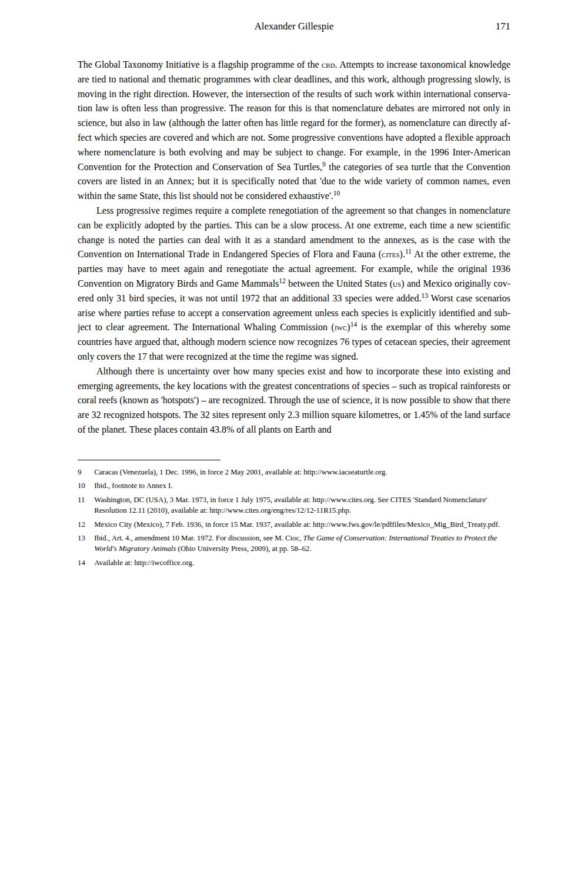Alexander Gillespie 171
The Global Taxonomy Initiative is a flagship programme of the cbd. Attempts to increase taxonomical knowledge are tied to national and thematic programmes with clear deadlines, and this work, although progressing slowly, is moving in the right direction. However, the intersection of the results of such work within international conservation law is often less than progressive. The reason for this is that nomenclature debates are mirrored not only in science, but also in law (although the latter often has little regard for the former), as nomenclature can directly affect which species are covered and which are not. Some progressive conventions have adopted a flexible approach where nomenclature is both evolving and may be subject to change. For example, in the 1996 Inter-American Convention for the Protection and Conservation of Sea Turtles,9 the categories of sea turtle that the Convention covers are listed in an Annex; but it is specifically noted that 'due to the wide variety of common names, even within the same State, this list should not be considered exhaustive'.10
Less progressive regimes require a complete renegotiation of the agreement so that changes in nomenclature can be explicitly adopted by the parties. This can be a slow process. At one extreme, each time a new scientific change is noted the parties can deal with it as a standard amendment to the annexes, as is the case with the Convention on International Trade in Endangered Species of Flora and Fauna (cites).11 At the other extreme, the parties may have to meet again and renegotiate the actual agreement. For example, while the original 1936 Convention on Migratory Birds and Game Mammals12 between the United States (us) and Mexico originally covered only 31 bird species, it was not until 1972 that an additional 33 species were added.13 Worst case scenarios arise where parties refuse to accept a conservation agreement unless each species is explicitly identified and subject to clear agreement. The International Whaling Commission (iwc)14 is the exemplar of this whereby some countries have argued that, although modern science now recognizes 76 types of cetacean species, their agreement only covers the 17 that were recognized at the time the regime was signed.
Although there is uncertainty over how many species exist and how to incorporate these into existing and emerging agreements, the key locations with the greatest concentrations of species – such as tropical rainforests or coral reefs (known as 'hotspots') – are recognized. Through the use of science, it is now possible to show that there are 32 recognized hotspots. The 32 sites represent only 2.3 million square kilometres, or 1.45% of the land surface of the planet. These places contain 43.8% of all plants on Earth and
9 Caracas (Venezuela), 1 Dec. 1996, in force 2 May 2001, available at: http://www.iacseaturtle.org.
10 Ibid., footnote to Annex I.
11 Washington, DC (USA), 3 Mar. 1973, in force 1 July 1975, available at: http://www.cites.org. See CITES 'Standard Nomenclature' Resolution 12.11 (2010), available at: http://www.cites.org/eng/res/12/12-11R15.php.
12 Mexico City (Mexico), 7 Feb. 1936, in force 15 Mar. 1937, available at: http://www.fws.gov/le/pdffiles/Mexico_Mig_Bird_Treaty.pdf.
13 Ibid., Art. 4., amendment 10 Mar. 1972. For discussion, see M. Cioc, The Game of Conservation: International Treaties to Protect the World's Migratory Animals (Ohio University Press, 2009), at pp. 58–62.
14 Available at: http://iwcoffice.org.